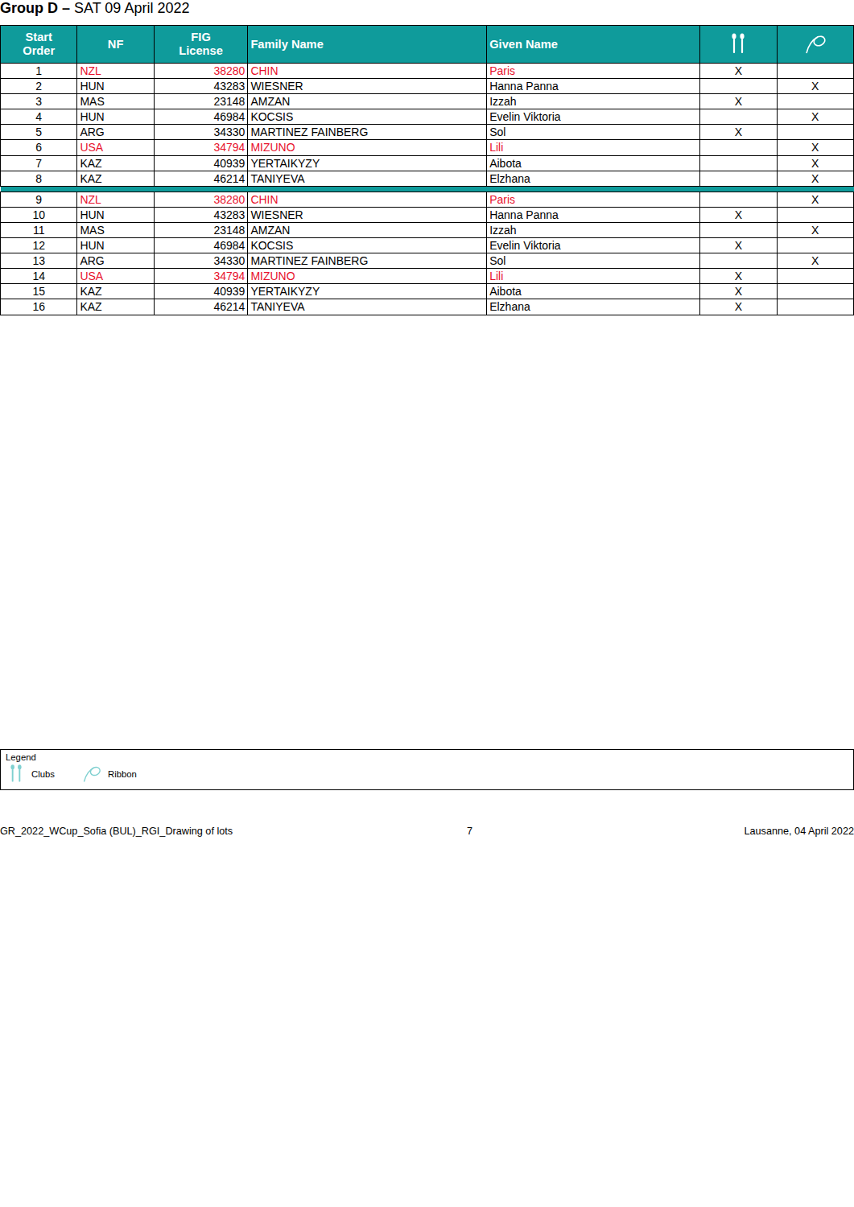Group D – SAT 09 April 2022
| Start Order | NF | FIG License | Family Name | Given Name | | |
| --- | --- | --- | --- | --- | --- | --- |
| 1 | NZL | 38280 | CHIN | Paris | X | |
| 2 | HUN | 43283 | WIESNER | Hanna Panna | | X |
| 3 | MAS | 23148 | AMZAN | Izzah | X | |
| 4 | HUN | 46984 | KOCSIS | Evelin Viktoria | | X |
| 5 | ARG | 34330 | MARTINEZ FAINBERG | Sol | X | |
| 6 | USA | 34794 | MIZUNO | Lili | | X |
| 7 | KAZ | 40939 | YERTAIKYZY | Aibota | | X |
| 8 | KAZ | 46214 | TANIYEVA | Elzhana | | X |
| 9 | NZL | 38280 | CHIN | Paris | | X |
| 10 | HUN | 43283 | WIESNER | Hanna Panna | X | |
| 11 | MAS | 23148 | AMZAN | Izzah | | X |
| 12 | HUN | 46984 | KOCSIS | Evelin Viktoria | X | |
| 13 | ARG | 34330 | MARTINEZ FAINBERG | Sol | | X |
| 14 | USA | 34794 | MIZUNO | Lili | X | |
| 15 | KAZ | 40939 | YERTAIKYZY | Aibota | X | |
| 16 | KAZ | 46214 | TANIYEVA | Elzhana | X | |
Legend
Clubs Ribbon
GR_2022_WCup_Sofia (BUL)_RGI_Drawing of lots
7
Lausanne, 04 April 2022